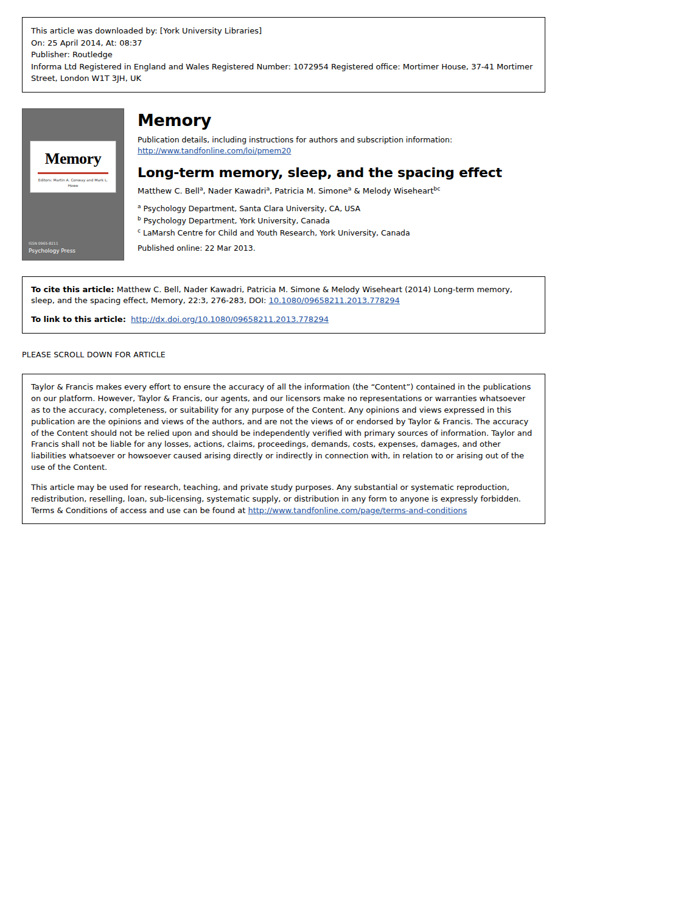This article was downloaded by: [York University Libraries]
On: 25 April 2014, At: 08:37
Publisher: Routledge
Informa Ltd Registered in England and Wales Registered Number: 1072954 Registered office: Mortimer House, 37-41 Mortimer Street, London W1T 3JH, UK
Memory
Editors: Martin A. Conway and Mark L. Howe
ISSN 0965-8211 Psychology Press
Memory
Publication details, including instructions for authors and subscription information:
http://www.tandfonline.com/loi/pmem20
Long-term memory, sleep, and the spacing effect
Matthew C. Bella, Nader Kawadria, Patricia M. Simonea & Melody Wiseheartbc
a Psychology Department, Santa Clara University, CA, USA
b Psychology Department, York University, Canada
c LaMarsh Centre for Child and Youth Research, York University, Canada
Published online: 22 Mar 2013.
To cite this article: Matthew C. Bell, Nader Kawadri, Patricia M. Simone & Melody Wiseheart (2014) Long-term memory, sleep, and the spacing effect, Memory, 22:3, 276-283, DOI: 10.1080/09658211.2013.778294
To link to this article: http://dx.doi.org/10.1080/09658211.2013.778294
PLEASE SCROLL DOWN FOR ARTICLE
Taylor & Francis makes every effort to ensure the accuracy of all the information (the “Content”) contained in the publications on our platform. However, Taylor & Francis, our agents, and our licensors make no representations or warranties whatsoever as to the accuracy, completeness, or suitability for any purpose of the Content. Any opinions and views expressed in this publication are the opinions and views of the authors, and are not the views of or endorsed by Taylor & Francis. The accuracy of the Content should not be relied upon and should be independently verified with primary sources of information. Taylor and Francis shall not be liable for any losses, actions, claims, proceedings, demands, costs, expenses, damages, and other liabilities whatsoever or howsoever caused arising directly or indirectly in connection with, in relation to or arising out of the use of the Content.
This article may be used for research, teaching, and private study purposes. Any substantial or systematic reproduction, redistribution, reselling, loan, sub-licensing, systematic supply, or distribution in any form to anyone is expressly forbidden. Terms & Conditions of access and use can be found at http://www.tandfonline.com/page/terms-and-conditions